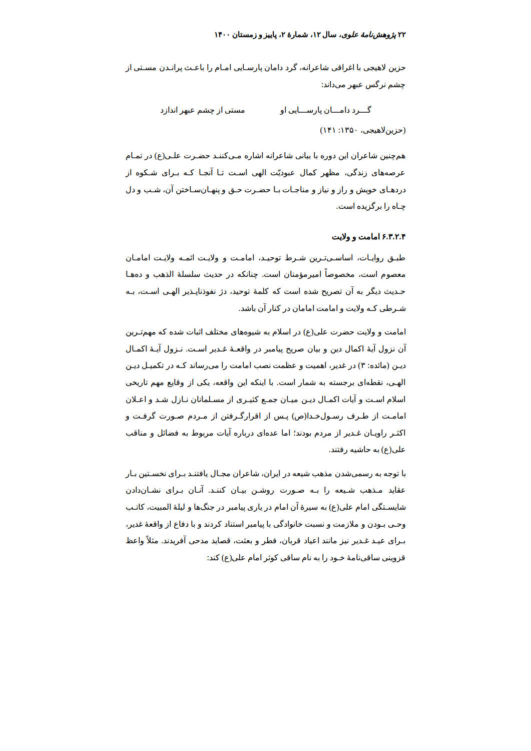۲۲ پژوهش‌نامهٔ علوی، سال ۱۲، شمارهٔ ۲، پاییز و زمستان ۱۴۰۰
حزین لاهیجی با اغراقی شاعرانه، گرد دامان پارسـایی امـام را باعـث پرانـدن مسـتی از چشم نرگس عبهر می‌داند:
گـــرد دامـــان پارســـایی او مستی از چشم عبهر اندازد
(حزین‌لاهیجی، ۱۳۵۰: ۱۴۱)
هم‌چنین شاعران این دوره با بیانی شاعرانه اشاره مـی‌کننـد حضـرت علـی(ع) در تمـام عرصه‌های زندگی، مظهر کمال عبودیّت الهی اسـت تـا آنجـا کـه بـرای شـکوه از دردهـای خویش و راز و نیاز و مناجـات بـا حضـرت حـق و پنهـان‌سـاختن آن، شـب و دل چـاه را برگزیده است.
۶.۳.۲.۴ امامت و ولایت
طبـق روایـات، اساسـی‌تـرین شـرط توحیـد، امامـت و ولایـت ائمـه ولایـت امامـان معصوم است، مخصوصاً امیرمؤمنان است. چنانکه در حدیث سلسلهٔ الذهب و ده‌هـا حـدیث دیگر به آن تصریح شده است که کلمهٔ توحید، دژ نفوذناپـذیر الهـی اسـت، بـه شـرطی کـه ولایت و امامت امامان در کنار آن باشد.
امامت و ولایت حضرت علی(ع) در اسلام به شیوه‌های مختلف اثبات شده که مهم‌تـرین آن نزول آیهٔ اکمال دین و بیان صریح پیامبر در واقعـهٔ غـدیر اسـت. نـزول آیـهٔ اکمـال دیـن (مائده: ۳) در غدیر، اهمیت و عظمت نصب امامت را می‌رساند کـه در تکمیـل دیـن الهـی، نقطه‌ای برجسته به شمار است. با اینکه این واقعه، یکی از وقایع مهم تاریخی اسلام اسـت و آیات اکمـال دیـن میـان جمـع کثیـری از مسـلمانان نـازل شـد و اعـلان امامـت از طـرف رسـول‌خـدا(ص) پـس از اقرارگـرفتن از مـردم صـورت گرفـت و اکثـر راویـان غـدیر از مردم بودند؛ اما عده‌ای درباره آیات مربوط به فضائل و مناقب علی(ع) به حاشیه رفتند.
با توجه به رسمی‌شدن مذهب شیعه در ایران، شاعران مجـال یافتنـد بـرای نخسـتین بـار عقاید مـذهب شـیعه را بـه صـورت روشـن بیـان کننـد. آنـان بـرای نشـان‌دادن شایسـتگی امام علی(ع) به سیرهٔ آن امام در یاری پیامبر در جنگ‌ها و لیلهٔ المبیت، کاتـب وحـی بـودن و ملازمت و نسبت خانوادگی با پیامبر استناد کردند و با دفاع از واقعهٔ غدیر، بـرای عیـد غـدیر نیز مانند اعیاد قربان، فطر و بعثت، قصاید مدحی آفریدند. مثلاً واعظ قزوینی ساقی‌نامهٔ خـود را به نام ساقی کوثر امام علی(ع) کند: